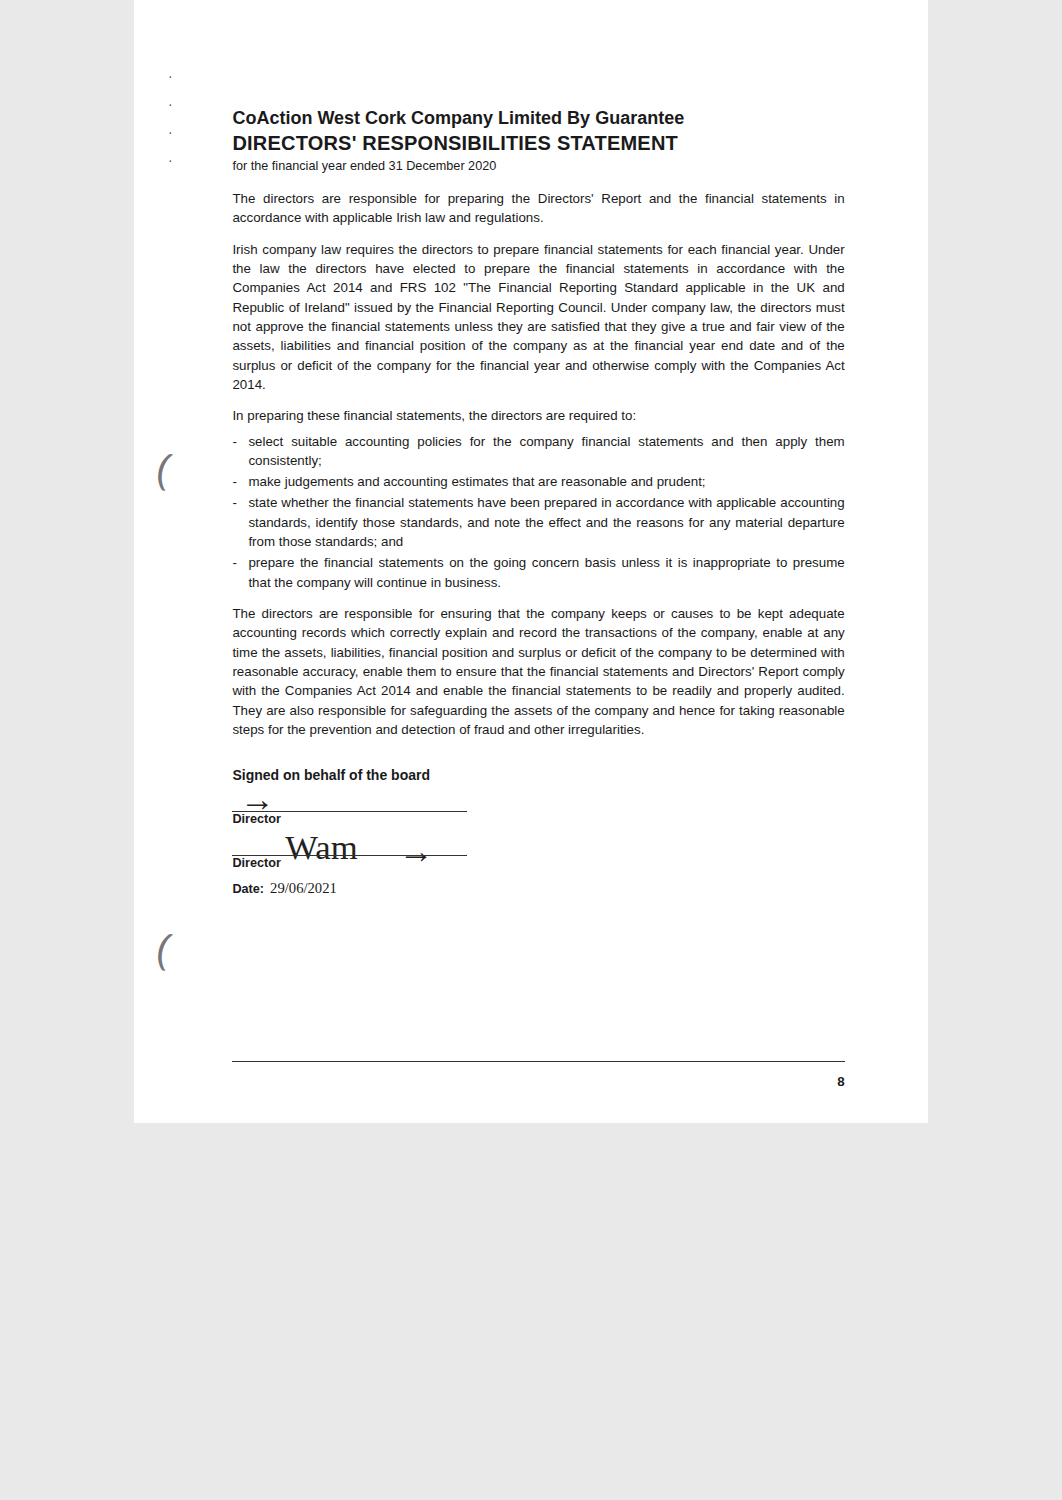.
.
.
.
(
(
CoAction West Cork Company Limited By Guarantee DIRECTORS' RESPONSIBILITIES STATEMENT
for the financial year ended 31 December 2020
The directors are responsible for preparing the Directors' Report and the financial statements in accordance with applicable Irish law and regulations.
Irish company law requires the directors to prepare financial statements for each financial year. Under the law the directors have elected to prepare the financial statements in accordance with the Companies Act 2014 and FRS 102 "The Financial Reporting Standard applicable in the UK and Republic of Ireland" issued by the Financial Reporting Council. Under company law, the directors must not approve the financial statements unless they are satisfied that they give a true and fair view of the assets, liabilities and financial position of the company as at the financial year end date and of the surplus or deficit of the company for the financial year and otherwise comply with the Companies Act 2014.
In preparing these financial statements, the directors are required to:
select suitable accounting policies for the company financial statements and then apply them consistently;
make judgements and accounting estimates that are reasonable and prudent;
state whether the financial statements have been prepared in accordance with applicable accounting standards, identify those standards, and note the effect and the reasons for any material departure from those standards; and
prepare the financial statements on the going concern basis unless it is inappropriate to presume that the company will continue in business.
The directors are responsible for ensuring that the company keeps or causes to be kept adequate accounting records which correctly explain and record the transactions of the company, enable at any time the assets, liabilities, financial position and surplus or deficit of the company to be determined with reasonable accuracy, enable them to ensure that the financial statements and Directors' Report comply with the Companies Act 2014 and enable the financial statements to be readily and properly audited. They are also responsible for safeguarding the assets of the company and hence for taking reasonable steps for the prevention and detection of fraud and other irregularities.
Signed on behalf of the board
→
Director
Wam
→
Director
Date:29/06/2021
8